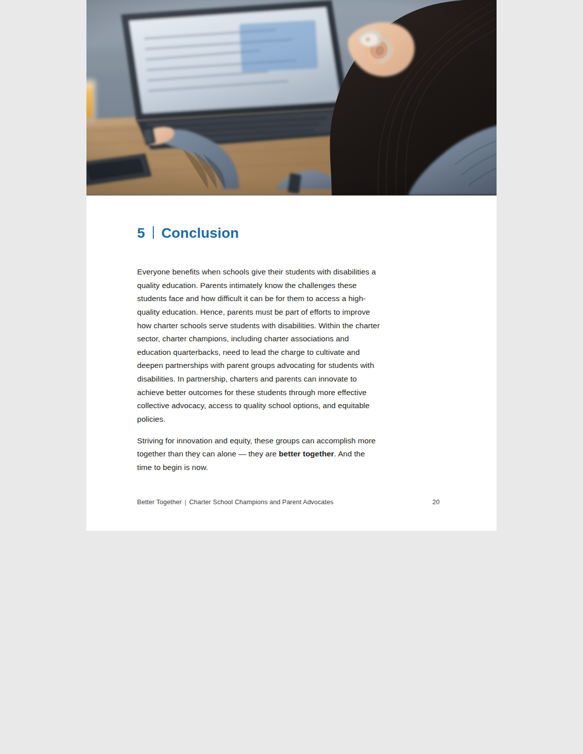5 Conclusion
Everyone benefits when schools give their students with disabilities a quality education. Parents intimately know the challenges these students face and how difficult it can be for them to access a high-quality education. Hence, parents must be part of efforts to improve how charter schools serve students with disabilities. Within the charter sector, charter champions, including charter associations and education quarterbacks, need to lead the charge to cultivate and deepen partnerships with parent groups advocating for students with disabilities. In partnership, charters and parents can innovate to achieve better outcomes for these students through more effective collective advocacy, access to quality school options, and equitable policies.
Striving for innovation and equity, these groups can accomplish more together than they can alone — they are better together. And the time to begin is now.
Better Together | Charter School Champions and Parent Advocates 20